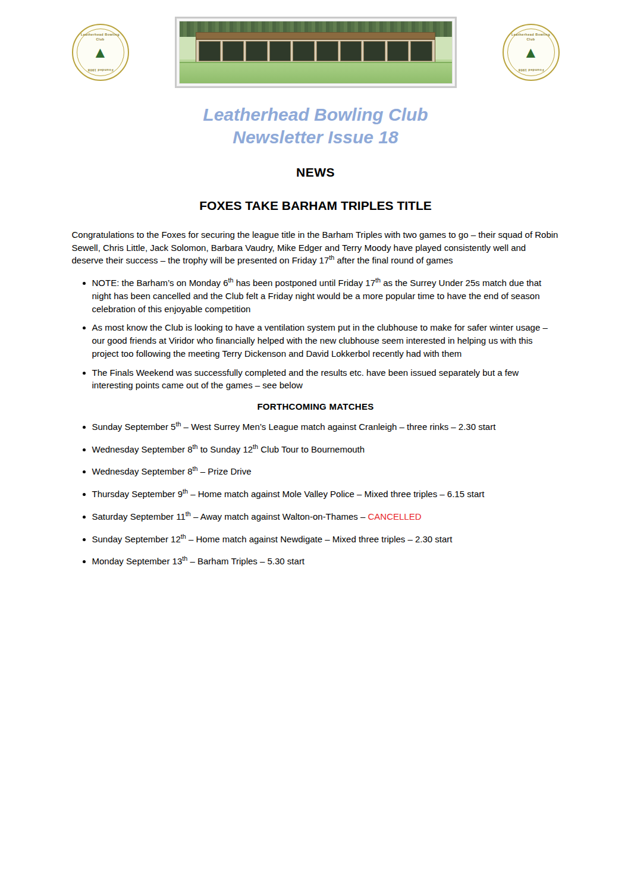Leatherhead Bowling Club
▲
Founded 1908
Leatherhead Bowling Club
▲
Founded 1908
Leatherhead Bowling ClubNewsletter Issue 18
NEWS
FOXES TAKE BARHAM TRIPLES TITLE
Congratulations to the Foxes for securing the league title in the Barham Triples with two games to go – their squad of Robin Sewell, Chris Little, Jack Solomon, Barbara Vaudry, Mike Edger and Terry Moody have played consistently well and deserve their success – the trophy will be presented on Friday 17th after the final round of games
NOTE: the Barham’s on Monday 6th has been postponed until Friday 17th as the Surrey Under 25s match due that night has been cancelled and the Club felt a Friday night would be a more popular time to have the end of season celebration of this enjoyable competition
As most know the Club is looking to have a ventilation system put in the clubhouse to make for safer winter usage – our good friends at Viridor who financially helped with the new clubhouse seem interested in helping us with this project too following the meeting Terry Dickenson and David Lokkerbol recently had with them
The Finals Weekend was successfully completed and the results etc. have been issued separately but a few interesting points came out of the games – see below
FORTHCOMING MATCHES
Sunday September 5th – West Surrey Men’s League match against Cranleigh – three rinks – 2.30 start
Wednesday September 8th to Sunday 12th Club Tour to Bournemouth
Wednesday September 8th – Prize Drive
Thursday September 9th – Home match against Mole Valley Police – Mixed three triples – 6.15 start
Saturday September 11th – Away match against Walton-on-Thames – CANCELLED
Sunday September 12th – Home match against Newdigate – Mixed three triples – 2.30 start
Monday September 13th – Barham Triples – 5.30 start